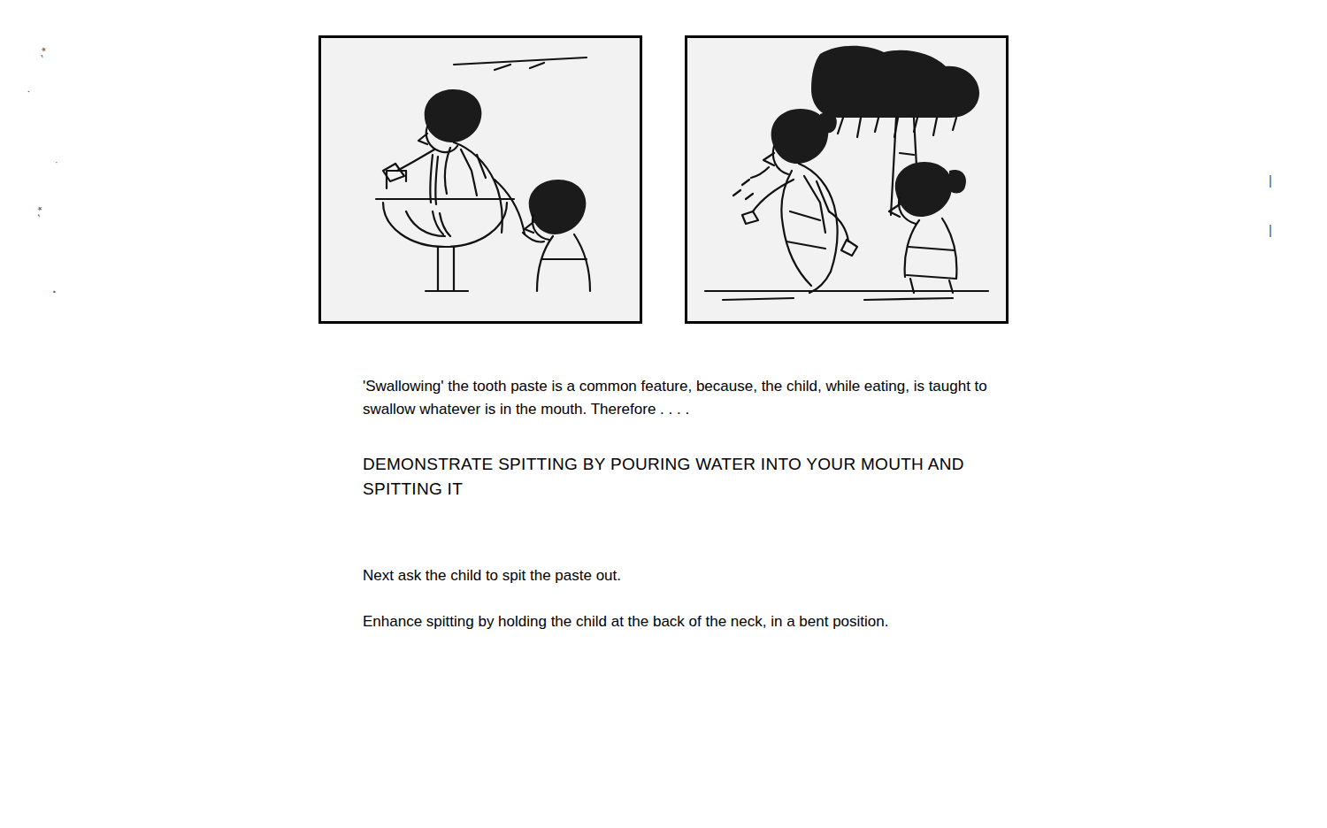,* · ,* · · | |
Adult demonstrating spitting over a washbasin Line drawing: an adult bends over a washbasin, pouring water into the mouth from a cup and spitting it out, while a child watches.
An adult pours water into the mouth and spits it out over a washbasin while a child watches.
Adult helping a child spit outdoors Line drawing: outdoors under a tree, a woman in a sari bends forward and spits, while a girl beside her watches and bends too.
Outdoors, a woman bends forward and spits while a girl beside her watches and bends too.
'Swallowing' the tooth paste is a common feature, because, the child, while eating, is taught to swallow whatever is in the mouth. Therefore . . . .
Demonstrate spitting by pouring water into your mouth and spitting it
Next ask the child to spit the paste out.
Enhance spitting by holding the child at the back of the neck, in a bent position.